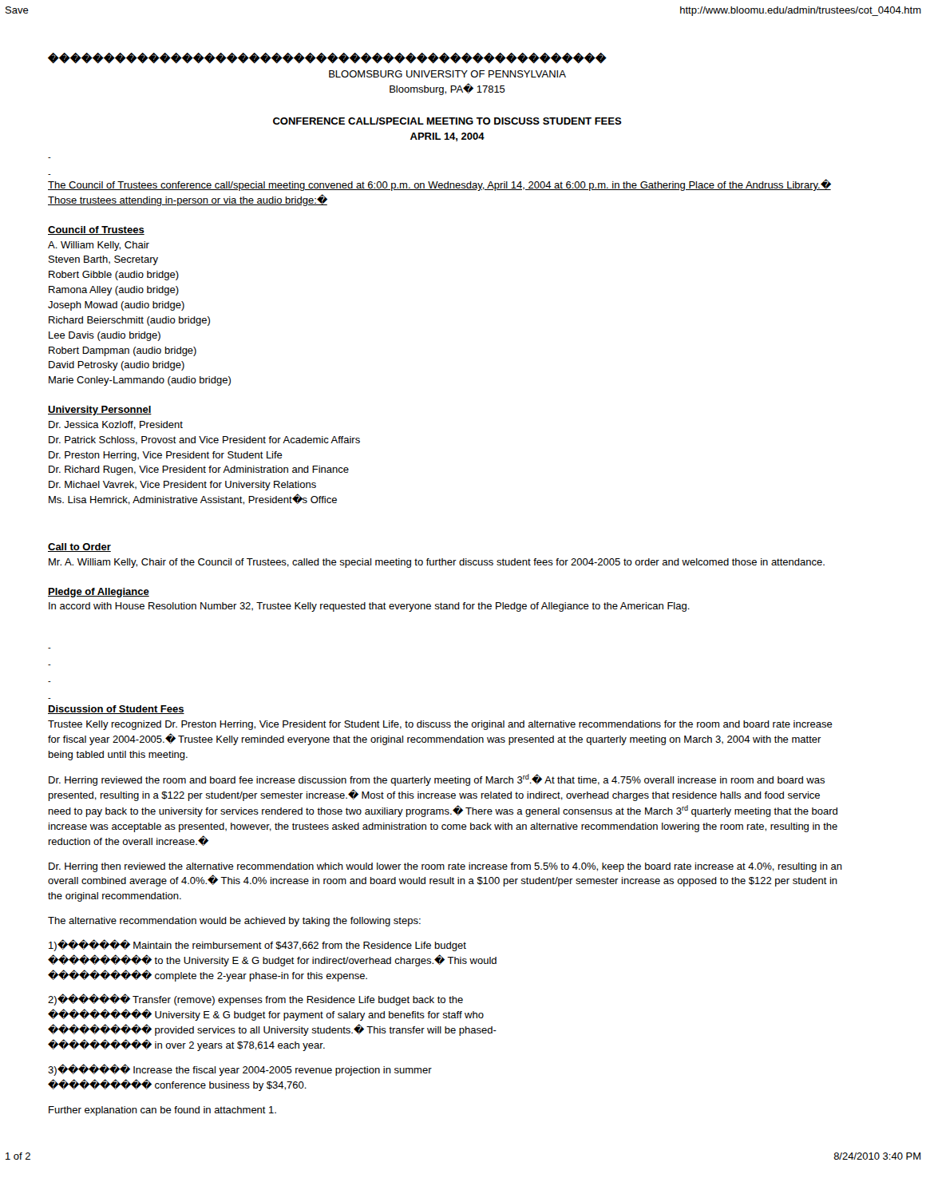Save
http://www.bloomu.edu/admin/trustees/cot_0404.htm
��������������������������������������������������
BLOOMSBURG UNIVERSITY OF PENNSYLVANIA
Bloomsburg, PA� 17815
CONFERENCE CALL/SPECIAL MEETING TO DISCUSS STUDENT FEES
APRIL 14, 2004
-
-
The Council of Trustees conference call/special meeting convened at 6:00 p.m. on Wednesday, April 14, 2004 at 6:00 p.m. in the Gathering Place of the Andruss Library.� Those trustees attending in-person or via the audio bridge:�
Council of Trustees
A. William Kelly, Chair
Steven Barth, Secretary
Robert Gibble (audio bridge)
Ramona Alley (audio bridge)
Joseph Mowad (audio bridge)
Richard Beierschmitt (audio bridge)
Lee Davis (audio bridge)
Robert Dampman (audio bridge)
David Petrosky (audio bridge)
Marie Conley-Lammando (audio bridge)
University Personnel
Dr. Jessica Kozloff, President
Dr. Patrick Schloss, Provost and Vice President for Academic Affairs
Dr. Preston Herring, Vice President for Student Life
Dr. Richard Rugen, Vice President for Administration and Finance
Dr. Michael Vavrek, Vice President for University Relations
Ms. Lisa Hemrick, Administrative Assistant, President�s Office
Call to Order
Mr. A. William Kelly, Chair of the Council of Trustees, called the special meeting to further discuss student fees for 2004-2005 to order and welcomed those in attendance.
Pledge of Allegiance
In accord with House Resolution Number 32, Trustee Kelly requested that everyone stand for the Pledge of Allegiance to the American Flag.
-
-
-
-
Discussion of Student Fees
Trustee Kelly recognized Dr. Preston Herring, Vice President for Student Life, to discuss the original and alternative recommendations for the room and board rate increase for fiscal year 2004-2005.� Trustee Kelly reminded everyone that the original recommendation was presented at the quarterly meeting on March 3, 2004 with the matter being tabled until this meeting.
Dr. Herring reviewed the room and board fee increase discussion from the quarterly meeting of March 3rd.� At that time, a 4.75% overall increase in room and board was presented, resulting in a $122 per student/per semester increase.� Most of this increase was related to indirect, overhead charges that residence halls and food service need to pay back to the university for services rendered to those two auxiliary programs.� There was a general consensus at the March 3rd quarterly meeting that the board increase was acceptable as presented, however, the trustees asked administration to come back with an alternative recommendation lowering the room rate, resulting in the reduction of the overall increase.�
Dr. Herring then reviewed the alternative recommendation which would lower the room rate increase from 5.5% to 4.0%, keep the board rate increase at 4.0%, resulting in an overall combined average of 4.0%.� This 4.0% increase in room and board would result in a $100 per student/per semester increase as opposed to the $122 per student in the original recommendation.
The alternative recommendation would be achieved by taking the following steps:
1)������� Maintain the reimbursement of $437,662 from the Residence Life budget
���������� to the University E & G budget for indirect/overhead charges.� This would
���������� complete the 2-year phase-in for this expense.
2)������� Transfer (remove) expenses from the Residence Life budget back to the
���������� University E & G budget for payment of salary and benefits for staff who
���������� provided services to all University students.� This transfer will be phased-
���������� in over 2 years at $78,614 each year.
3)������� Increase the fiscal year 2004-2005 revenue projection in summer
���������� conference business by $34,760.
Further explanation can be found in attachment 1.
1 of 2
8/24/2010 3:40 PM